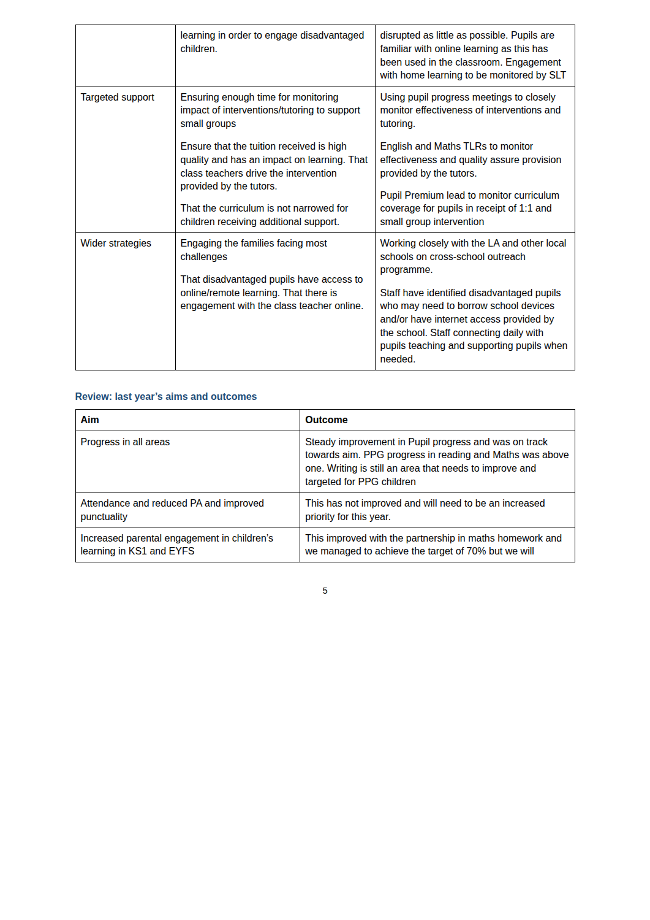| | learning in order to engage disadvantaged children. | disrupted as little as possible. Pupils are familiar with online learning as this has been used in the classroom. Engagement with home learning to be monitored by SLT |
| Targeted support | Ensuring enough time for monitoring impact of interventions/tutoring to support small groups Ensure that the tuition received is high quality and has an impact on learning. That class teachers drive the intervention provided by the tutors. That the curriculum is not narrowed for children receiving additional support. | Using pupil progress meetings to closely monitor effectiveness of interventions and tutoring. English and Maths TLRs to monitor effectiveness and quality assure provision provided by the tutors. Pupil Premium lead to monitor curriculum coverage for pupils in receipt of 1:1 and small group intervention |
| Wider strategies | Engaging the families facing most challenges That disadvantaged pupils have access to online/remote learning. That there is engagement with the class teacher online. | Working closely with the LA and other local schools on cross-school outreach programme. Staff have identified disadvantaged pupils who may need to borrow school devices and/or have internet access provided by the school. Staff connecting daily with pupils teaching and supporting pupils when needed. |
Review: last year’s aims and outcomes
| Aim | Outcome |
| --- | --- |
| Progress in all areas | Steady improvement in Pupil progress and was on track towards aim. PPG progress in reading and Maths was above one. Writing is still an area that needs to improve and targeted for PPG children |
| Attendance and reduced PA and improved punctuality | This has not improved and will need to be an increased priority for this year. |
| Increased parental engagement in children’s learning in KS1 and EYFS | This improved with the partnership in maths homework and we managed to achieve the target of 70% but we will |
5